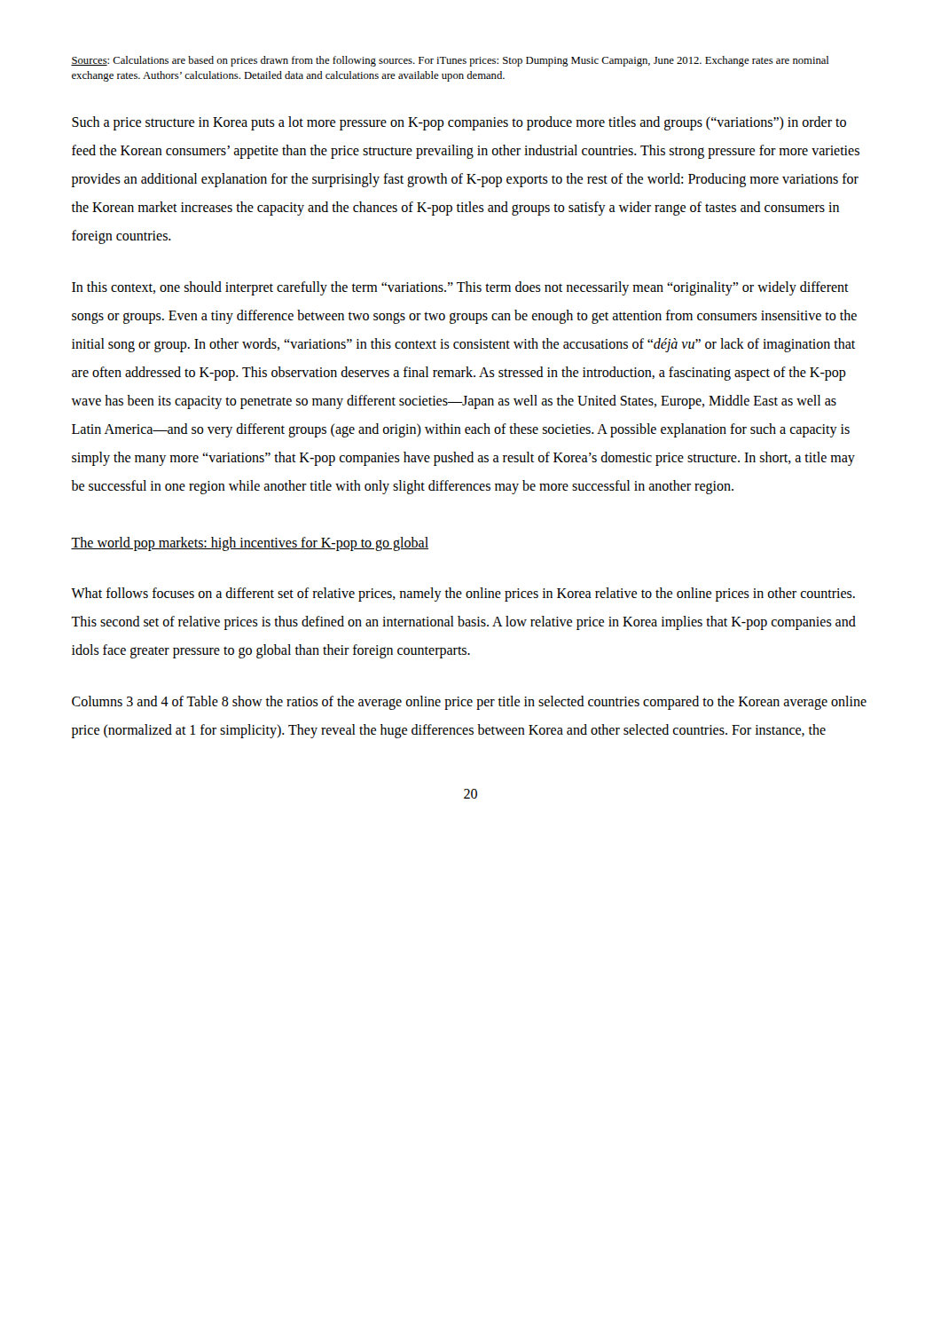Sources: Calculations are based on prices drawn from the following sources. For iTunes prices: Stop Dumping Music Campaign, June 2012. Exchange rates are nominal exchange rates. Authors’ calculations. Detailed data and calculations are available upon demand.
Such a price structure in Korea puts a lot more pressure on K-pop companies to produce more titles and groups (“variations”) in order to feed the Korean consumers’ appetite than the price structure prevailing in other industrial countries. This strong pressure for more varieties provides an additional explanation for the surprisingly fast growth of K-pop exports to the rest of the world: Producing more variations for the Korean market increases the capacity and the chances of K-pop titles and groups to satisfy a wider range of tastes and consumers in foreign countries.
In this context, one should interpret carefully the term “variations.” This term does not necessarily mean “originality” or widely different songs or groups. Even a tiny difference between two songs or two groups can be enough to get attention from consumers insensitive to the initial song or group. In other words, “variations” in this context is consistent with the accusations of “déjà vu” or lack of imagination that are often addressed to K-pop. This observation deserves a final remark. As stressed in the introduction, a fascinating aspect of the K-pop wave has been its capacity to penetrate so many different societies—Japan as well as the United States, Europe, Middle East as well as Latin America—and so very different groups (age and origin) within each of these societies. A possible explanation for such a capacity is simply the many more “variations” that K-pop companies have pushed as a result of Korea’s domestic price structure. In short, a title may be successful in one region while another title with only slight differences may be more successful in another region.
The world pop markets: high incentives for K-pop to go global
What follows focuses on a different set of relative prices, namely the online prices in Korea relative to the online prices in other countries. This second set of relative prices is thus defined on an international basis. A low relative price in Korea implies that K-pop companies and idols face greater pressure to go global than their foreign counterparts.
Columns 3 and 4 of Table 8 show the ratios of the average online price per title in selected countries compared to the Korean average online price (normalized at 1 for simplicity). They reveal the huge differences between Korea and other selected countries. For instance, the
20